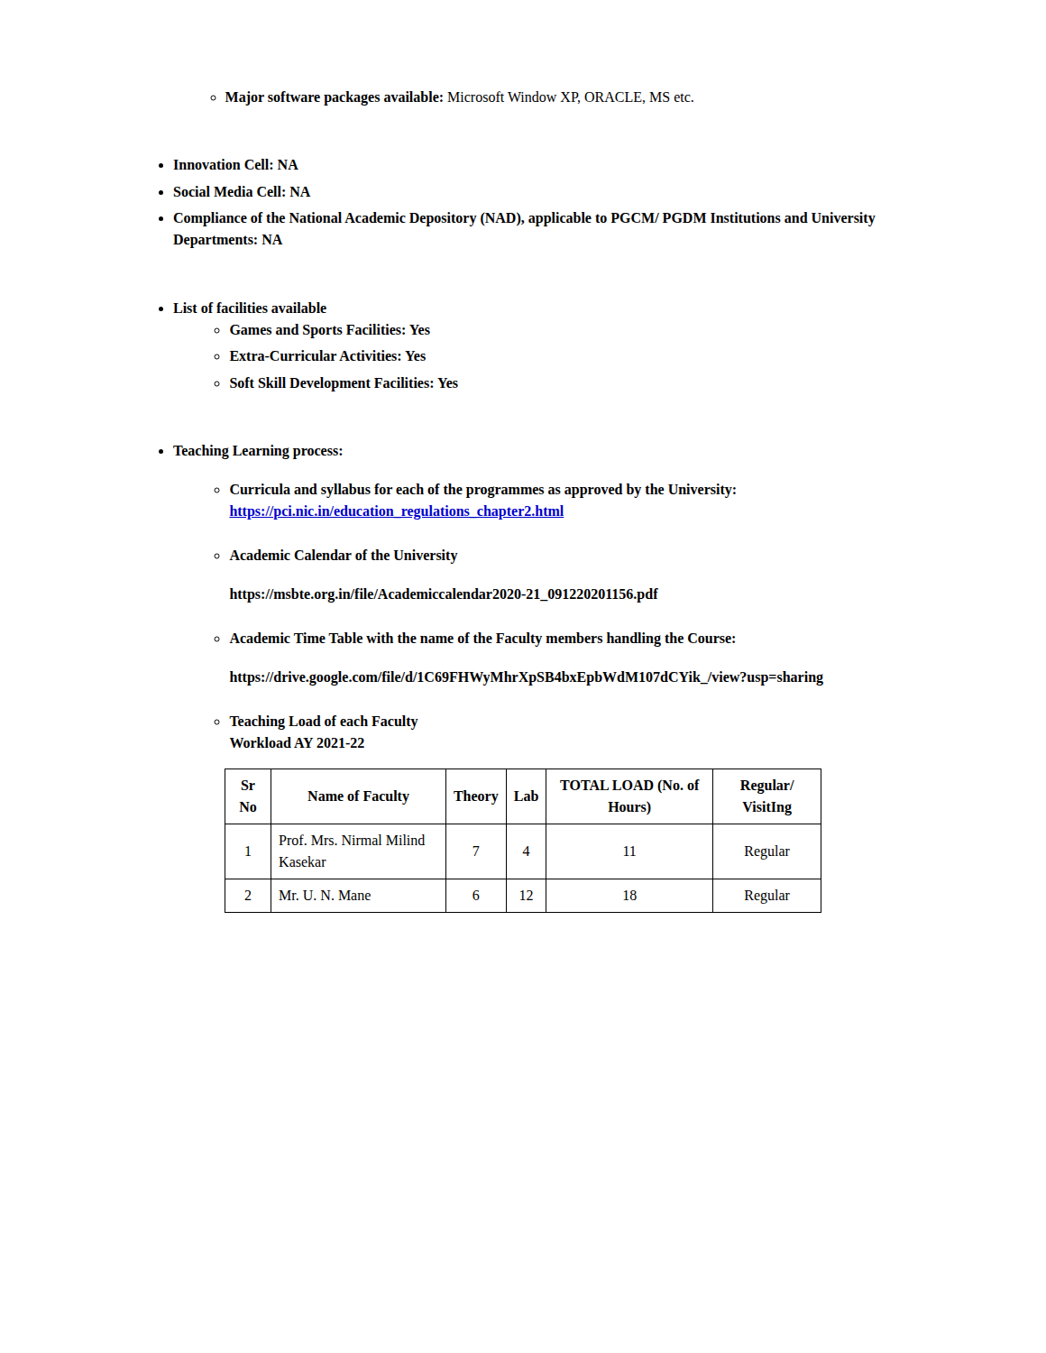Major software packages available: Microsoft Window XP, ORACLE, MS etc.
Innovation Cell: NA
Social Media Cell: NA
Compliance of the National Academic Depository (NAD), applicable to PGCM/ PGDM Institutions and University Departments: NA
List of facilities available
Games and Sports Facilities: Yes
Extra-Curricular Activities: Yes
Soft Skill Development Facilities: Yes
Teaching Learning process:
Curricula and syllabus for each of the programmes as approved by the University:
https://pci.nic.in/education_regulations_chapter2.html
Academic Calendar of the University
https://msbte.org.in/file/Academiccalendar2020-21_091220201156.pdf
Academic Time Table with the name of the Faculty members handling the Course:
https://drive.google.com/file/d/1C69FHWyMhrXpSB4bxEpbWdM107dCYik_/view?usp=sharing
Teaching Load of each Faculty
Workload AY 2021-22
| Sr No | Name of Faculty | Theory | Lab | TOTAL LOAD (No. of Hours) | Regular/ VisitIng |
| --- | --- | --- | --- | --- | --- |
| 1 | Prof. Mrs. Nirmal Milind Kasekar | 7 | 4 | 11 | Regular |
| 2 | Mr. U. N. Mane | 6 | 12 | 18 | Regular |